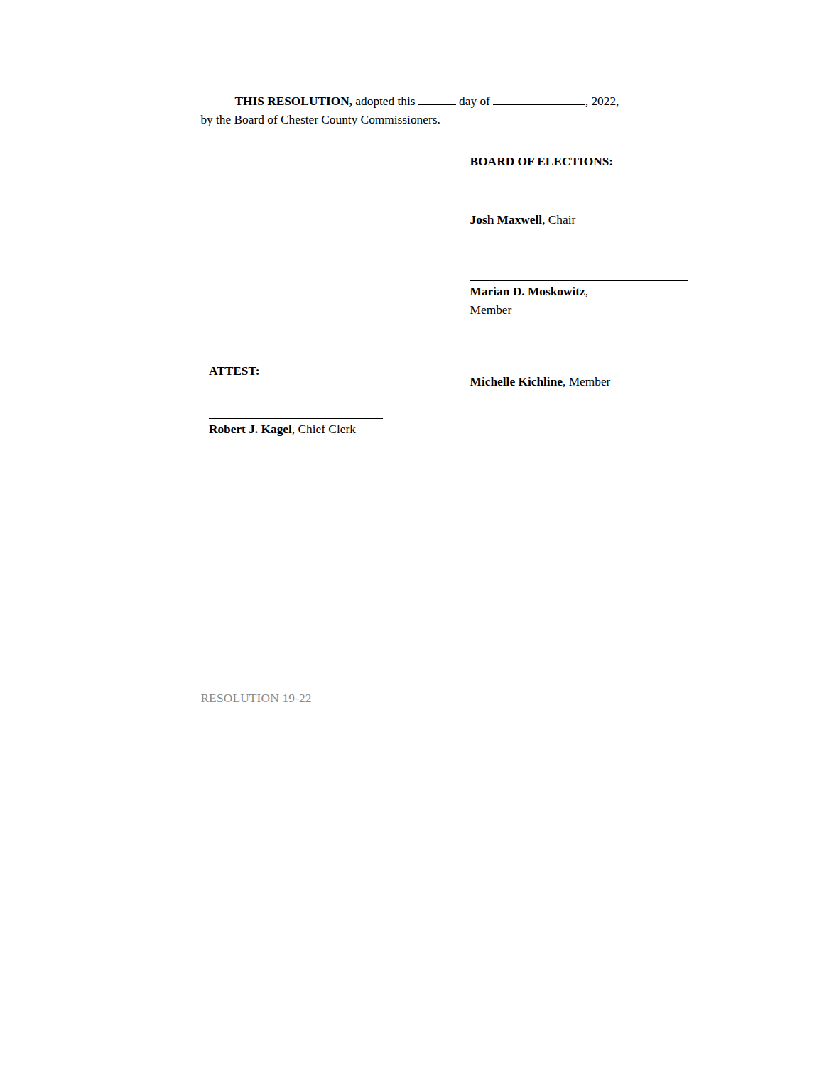THIS RESOLUTION, adopted this day of , 2022, by the Board of Chester County Commissioners.
BOARD OF ELECTIONS:
Josh Maxwell, Chair
Marian D. Moskowitz, Member
Michelle Kichline, Member
ATTEST:
Robert J. Kagel, Chief Clerk
RESOLUTION 19-22